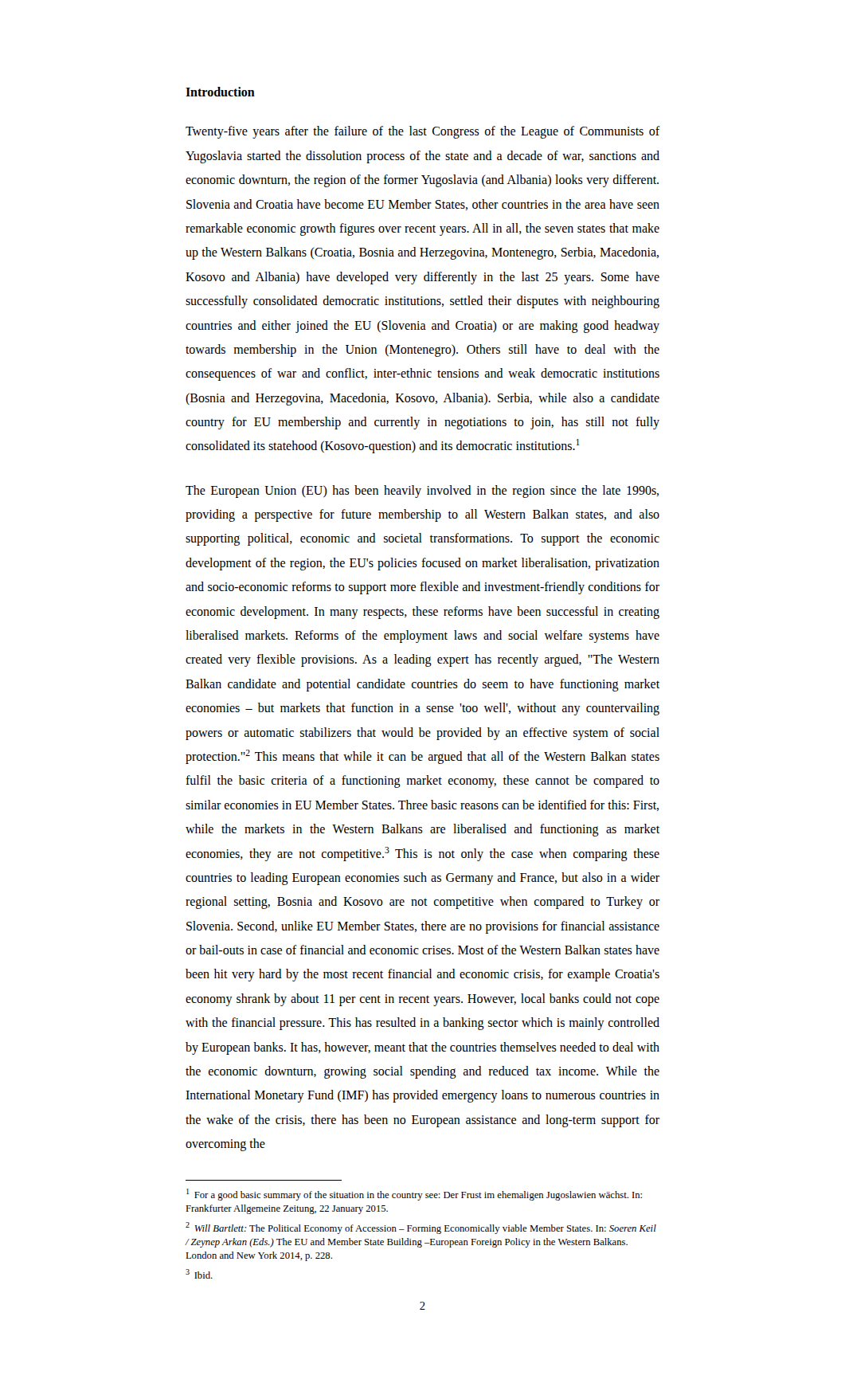Introduction
Twenty-five years after the failure of the last Congress of the League of Communists of Yugoslavia started the dissolution process of the state and a decade of war, sanctions and economic downturn, the region of the former Yugoslavia (and Albania) looks very different. Slovenia and Croatia have become EU Member States, other countries in the area have seen remarkable economic growth figures over recent years. All in all, the seven states that make up the Western Balkans (Croatia, Bosnia and Herzegovina, Montenegro, Serbia, Macedonia, Kosovo and Albania) have developed very differently in the last 25 years. Some have successfully consolidated democratic institutions, settled their disputes with neighbouring countries and either joined the EU (Slovenia and Croatia) or are making good headway towards membership in the Union (Montenegro). Others still have to deal with the consequences of war and conflict, inter-ethnic tensions and weak democratic institutions (Bosnia and Herzegovina, Macedonia, Kosovo, Albania). Serbia, while also a candidate country for EU membership and currently in negotiations to join, has still not fully consolidated its statehood (Kosovo-question) and its democratic institutions.1
The European Union (EU) has been heavily involved in the region since the late 1990s, providing a perspective for future membership to all Western Balkan states, and also supporting political, economic and societal transformations. To support the economic development of the region, the EU's policies focused on market liberalisation, privatization and socio-economic reforms to support more flexible and investment-friendly conditions for economic development. In many respects, these reforms have been successful in creating liberalised markets. Reforms of the employment laws and social welfare systems have created very flexible provisions. As a leading expert has recently argued, "The Western Balkan candidate and potential candidate countries do seem to have functioning market economies – but markets that function in a sense 'too well', without any countervailing powers or automatic stabilizers that would be provided by an effective system of social protection."2 This means that while it can be argued that all of the Western Balkan states fulfil the basic criteria of a functioning market economy, these cannot be compared to similar economies in EU Member States. Three basic reasons can be identified for this: First, while the markets in the Western Balkans are liberalised and functioning as market economies, they are not competitive.3 This is not only the case when comparing these countries to leading European economies such as Germany and France, but also in a wider regional setting, Bosnia and Kosovo are not competitive when compared to Turkey or Slovenia. Second, unlike EU Member States, there are no provisions for financial assistance or bail-outs in case of financial and economic crises. Most of the Western Balkan states have been hit very hard by the most recent financial and economic crisis, for example Croatia's economy shrank by about 11 per cent in recent years. However, local banks could not cope with the financial pressure. This has resulted in a banking sector which is mainly controlled by European banks. It has, however, meant that the countries themselves needed to deal with the economic downturn, growing social spending and reduced tax income. While the International Monetary Fund (IMF) has provided emergency loans to numerous countries in the wake of the crisis, there has been no European assistance and long-term support for overcoming the
1 For a good basic summary of the situation in the country see: Der Frust im ehemaligen Jugoslawien wächst. In: Frankfurter Allgemeine Zeitung, 22 January 2015.
2 Will Bartlett: The Political Economy of Accession – Forming Economically viable Member States. In: Soeren Keil / Zeynep Arkan (Eds.) The EU and Member State Building –European Foreign Policy in the Western Balkans. London and New York 2014, p. 228.
3 Ibid.
2